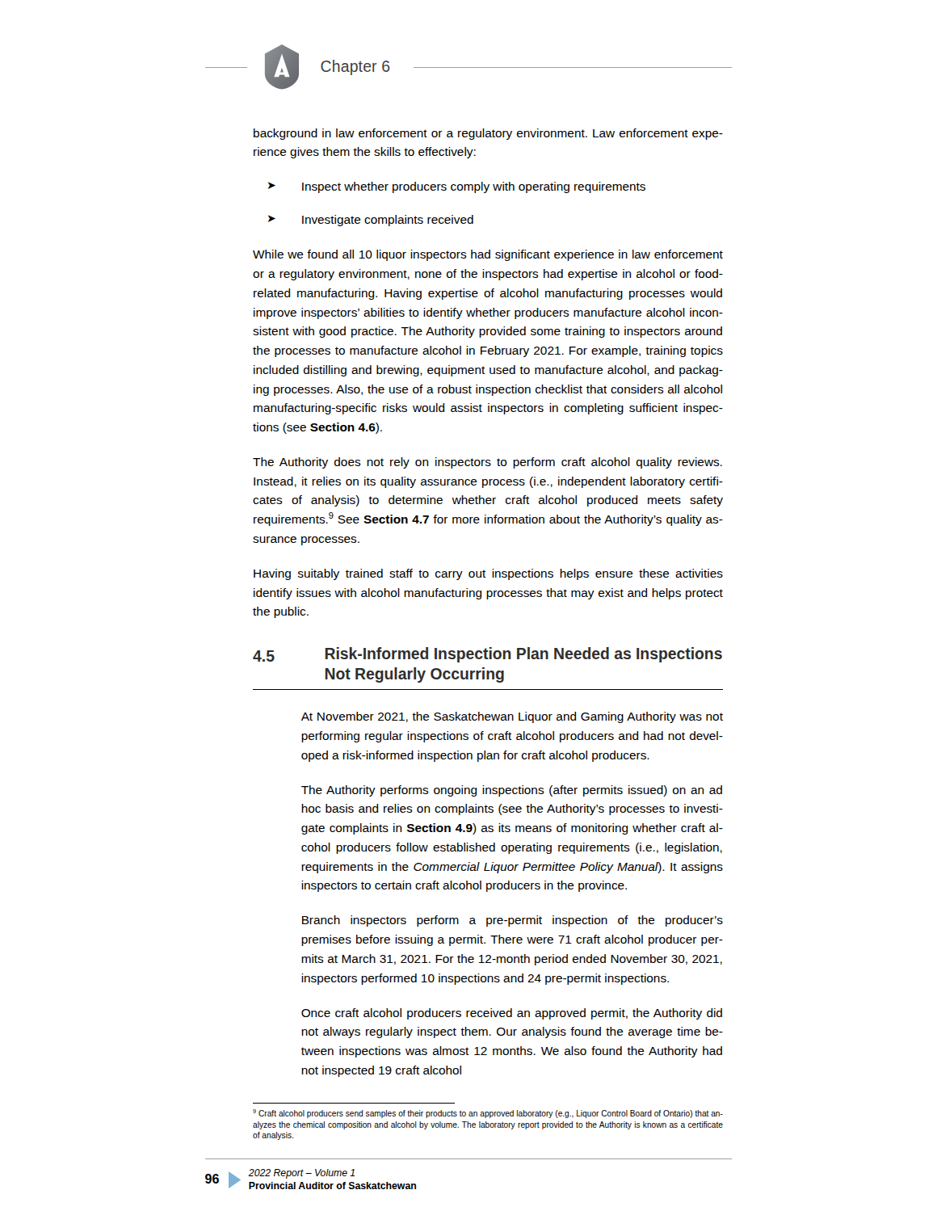Chapter 6
background in law enforcement or a regulatory environment. Law enforcement experience gives them the skills to effectively:
Inspect whether producers comply with operating requirements
Investigate complaints received
While we found all 10 liquor inspectors had significant experience in law enforcement or a regulatory environment, none of the inspectors had expertise in alcohol or food-related manufacturing. Having expertise of alcohol manufacturing processes would improve inspectors’ abilities to identify whether producers manufacture alcohol inconsistent with good practice. The Authority provided some training to inspectors around the processes to manufacture alcohol in February 2021. For example, training topics included distilling and brewing, equipment used to manufacture alcohol, and packaging processes. Also, the use of a robust inspection checklist that considers all alcohol manufacturing-specific risks would assist inspectors in completing sufficient inspections (see Section 4.6).
The Authority does not rely on inspectors to perform craft alcohol quality reviews. Instead, it relies on its quality assurance process (i.e., independent laboratory certificates of analysis) to determine whether craft alcohol produced meets safety requirements.9 See Section 4.7 for more information about the Authority’s quality assurance processes.
Having suitably trained staff to carry out inspections helps ensure these activities identify issues with alcohol manufacturing processes that may exist and helps protect the public.
4.5
Risk-Informed Inspection Plan Needed as Inspections Not Regularly Occurring
At November 2021, the Saskatchewan Liquor and Gaming Authority was not performing regular inspections of craft alcohol producers and had not developed a risk-informed inspection plan for craft alcohol producers.
The Authority performs ongoing inspections (after permits issued) on an ad hoc basis and relies on complaints (see the Authority’s processes to investigate complaints in Section 4.9) as its means of monitoring whether craft alcohol producers follow established operating requirements (i.e., legislation, requirements in the Commercial Liquor Permittee Policy Manual). It assigns inspectors to certain craft alcohol producers in the province.
Branch inspectors perform a pre-permit inspection of the producer’s premises before issuing a permit. There were 71 craft alcohol producer permits at March 31, 2021. For the 12-month period ended November 30, 2021, inspectors performed 10 inspections and 24 pre-permit inspections.
Once craft alcohol producers received an approved permit, the Authority did not always regularly inspect them. Our analysis found the average time between inspections was almost 12 months. We also found the Authority had not inspected 19 craft alcohol
9 Craft alcohol producers send samples of their products to an approved laboratory (e.g., Liquor Control Board of Ontario) that analyzes the chemical composition and alcohol by volume. The laboratory report provided to the Authority is known as a certificate of analysis.
96
2022 Report – Volume 1
Provincial Auditor of Saskatchewan